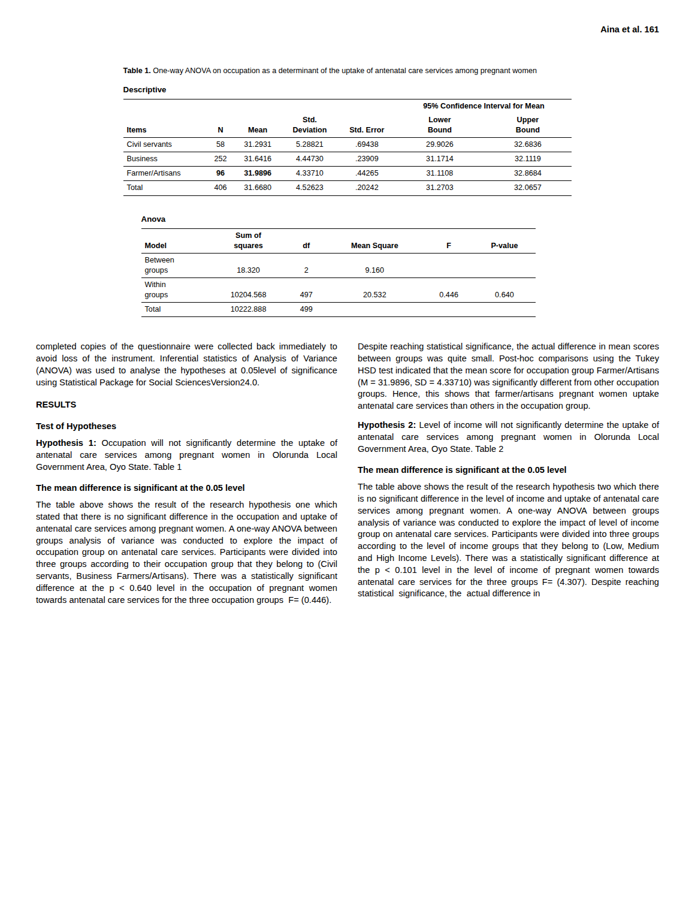Aina et al. 161
Table 1. One-way ANOVA on occupation as a determinant of the uptake of antenatal care services among pregnant women
Descriptive
| Items | N | Mean | Std. Deviation | Std. Error | 95% Confidence Interval for Mean |
| --- | --- | --- | --- | --- | --- |
| Lower Bound | Upper Bound |
| Civil servants | 58 | 31.2931 | 5.28821 | .69438 | 29.9026 | 32.6836 |
| Business | 252 | 31.6416 | 4.44730 | .23909 | 31.1714 | 32.1119 |
| Farmer/Artisans | 96 | 31.9896 | 4.33710 | .44265 | 31.1108 | 32.8684 |
| Total | 406 | 31.6680 | 4.52623 | .20242 | 31.2703 | 32.0657 |
Anova
| Model | Sum of squares | df | Mean Square | F | P-value |
| --- | --- | --- | --- | --- | --- |
| Between groups | 18.320 | 2 | 9.160 | | |
| Within groups | 10204.568 | 497 | 20.532 | 0.446 | 0.640 |
| Total | 10222.888 | 499 | | | |
completed copies of the questionnaire were collected back immediately to avoid loss of the instrument. Inferential statistics of Analysis of Variance (ANOVA) was used to analyse the hypotheses at 0.05level of significance using Statistical Package for Social SciencesVersion24.0.
RESULTS
Test of Hypotheses
Hypothesis 1: Occupation will not significantly determine the uptake of antenatal care services among pregnant women in Olorunda Local Government Area, Oyo State. Table 1
The mean difference is significant at the 0.05 level
The table above shows the result of the research hypothesis one which stated that there is no significant difference in the occupation and uptake of antenatal care services among pregnant women. A one-way ANOVA between groups analysis of variance was conducted to explore the impact of occupation group on antenatal care services. Participants were divided into three groups according to their occupation group that they belong to (Civil servants, Business Farmers/Artisans). There was a statistically significant difference at the p < 0.640 level in the occupation of pregnant women towards antenatal care services for the three occupation groups F= (0.446).
Despite reaching statistical significance, the actual difference in mean scores between groups was quite small. Post-hoc comparisons using the Tukey HSD test indicated that the mean score for occupation group Farmer/Artisans (M = 31.9896, SD = 4.33710) was significantly different from other occupation groups. Hence, this shows that farmer/artisans pregnant women uptake antenatal care services than others in the occupation group.
Hypothesis 2: Level of income will not significantly determine the uptake of antenatal care services among pregnant women in Olorunda Local Government Area, Oyo State. Table 2
The mean difference is significant at the 0.05 level
The table above shows the result of the research hypothesis two which there is no significant difference in the level of income and uptake of antenatal care services among pregnant women. A one-way ANOVA between groups analysis of variance was conducted to explore the impact of level of income group on antenatal care services. Participants were divided into three groups according to the level of income groups that they belong to (Low, Medium and High Income Levels). There was a statistically significant difference at the p < 0.101 level in the level of income of pregnant women towards antenatal care services for the three groups F= (4.307). Despite reaching statistical significance, the actual difference in